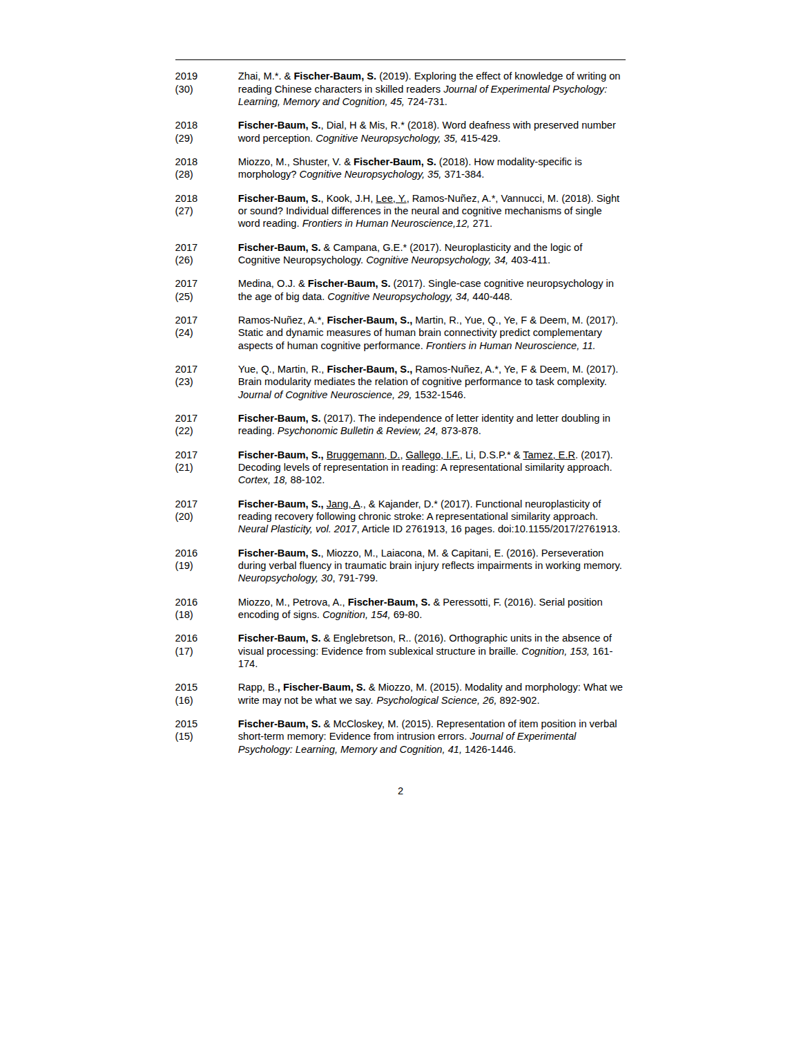| 2019 (30) | Zhai, M.*. & Fischer-Baum, S. (2019). Exploring the effect of knowledge of writing on reading Chinese characters in skilled readers Journal of Experimental Psychology: Learning, Memory and Cognition, 45, 724-731. |
| 2018 (29) | Fischer-Baum, S. , Dial, H & Mis, R.* (2018). Word deafness with preserved number word perception. Cognitive Neuropsychology, 35, 415-429. |
| 2018 (28) | Miozzo, M., Shuster, V. & Fischer-Baum, S. (2018). How modality-specific is morphology? Cognitive Neuropsychology, 35, 371-384. |
| 2018 (27) | Fischer-Baum, S. , Kook, J.H, Lee, Y. , Ramos-Nuñez, A.*, Vannucci, M. (2018). Sight or sound? Individual differences in the neural and cognitive mechanisms of single word reading. Frontiers in Human Neuroscience,12, 271. |
| 2017 (26) | Fischer-Baum, S. & Campana, G.E.* (2017). Neuroplasticity and the logic of Cognitive Neuropsychology. Cognitive Neuropsychology, 34, 403-411. |
| 2017 (25) | Medina, O.J. & Fischer-Baum, S. (2017). Single-case cognitive neuropsychology in the age of big data. Cognitive Neuropsychology, 34, 440-448. |
| 2017 (24) | Ramos-Nuñez, A.*, Fischer-Baum, S., Martin, R., Yue, Q., Ye, F & Deem, M. (2017). Static and dynamic measures of human brain connectivity predict complementary aspects of human cognitive performance. Frontiers in Human Neuroscience, 11. |
| 2017 (23) | Yue, Q., Martin, R., Fischer-Baum, S., Ramos-Nuñez, A.*, Ye, F & Deem, M. (2017). Brain modularity mediates the relation of cognitive performance to task complexity. Journal of Cognitive Neuroscience, 29, 1532-1546. |
| 2017 (22) | Fischer-Baum, S. (2017). The independence of letter identity and letter doubling in reading. Psychonomic Bulletin & Review, 24, 873-878. |
| 2017 (21) | Fischer-Baum, S., Bruggemann, D. , Gallego, I.F. , Li, D.S.P.* & Tamez, E.R . (2017). Decoding levels of representation in reading: A representational similarity approach. Cortex, 18, 88-102. |
| 2017 (20) | Fischer-Baum, S., Jang, A ., & Kajander, D.* (2017). Functional neuroplasticity of reading recovery following chronic stroke: A representational similarity approach. Neural Plasticity, vol. 2017 , Article ID 2761913, 16 pages. doi:10.1155/2017/2761913. |
| 2016 (19) | Fischer-Baum, S. , Miozzo, M., Laiacona, M. & Capitani, E. (2016). Perseveration during verbal fluency in traumatic brain injury reflects impairments in working memory. Neuropsychology, 30 , 791-799. |
| 2016 (18) | Miozzo, M., Petrova, A., Fischer-Baum, S. & Peressotti, F. (2016). Serial position encoding of signs. Cognition, 154, 69-80. |
| 2016 (17) | Fischer-Baum, S. & Englebretson, R.. (2016). Orthographic units in the absence of visual processing: Evidence from sublexical structure in braille . Cognition, 153, 161-174. |
| 2015 (16) | Rapp, B. , Fischer-Baum, S. & Miozzo, M. (2015). Modality and morphology: What we write may not be what we say . Psychological Science, 26, 892-902. |
| 2015 (15) | Fischer-Baum, S. & McCloskey, M. (2015). Representation of item position in verbal short-term memory: Evidence from intrusion errors. Journal of Experimental Psychology: Learning, Memory and Cognition, 41, 1426-1446. |
2